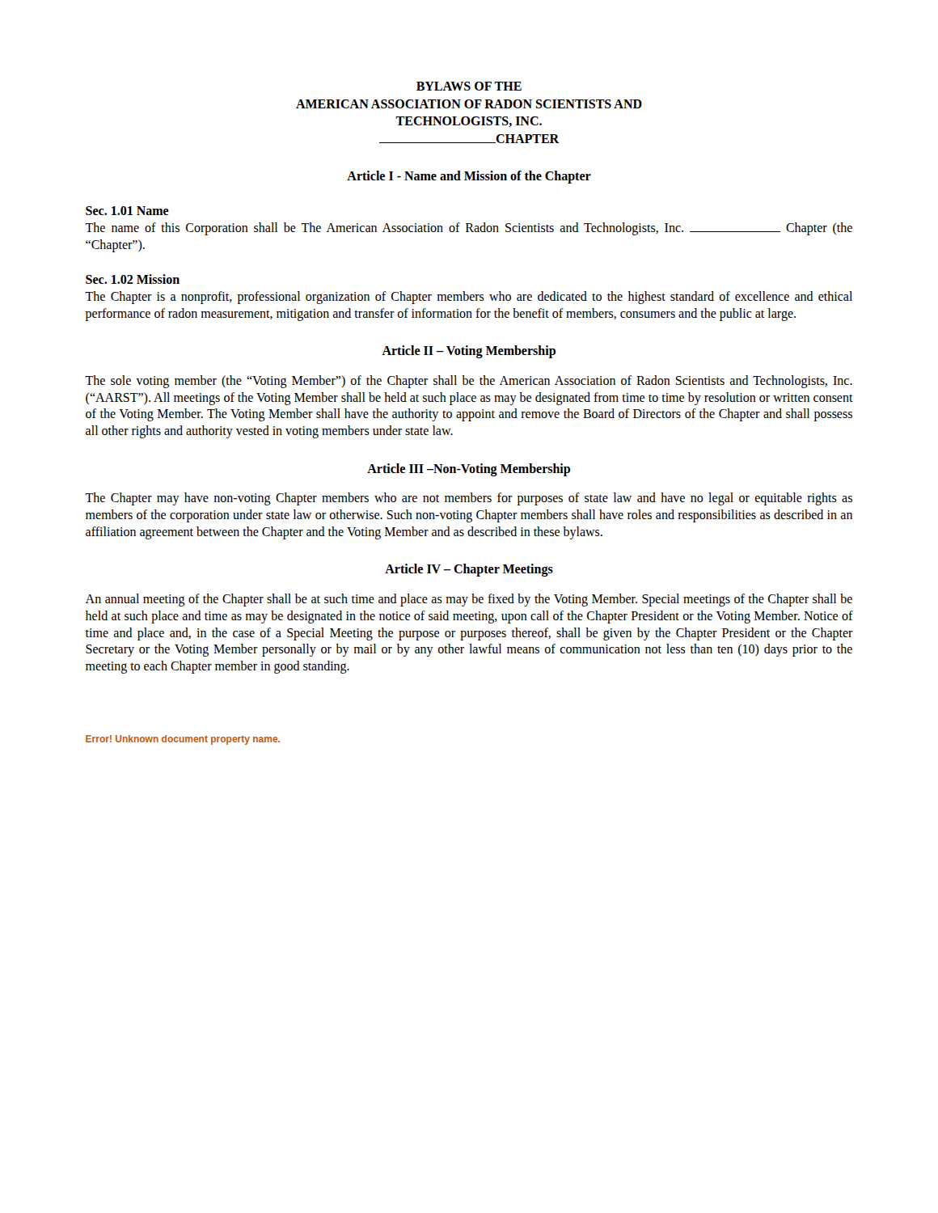Bylaws of the
American Association of Radon Scientists and
Technologists, Inc.
Chapter
Article I - Name and Mission of the Chapter
Sec. 1.01 Name
The name of this Corporation shall be The American Association of Radon Scientists and Technologists, Inc. Chapter (the “Chapter”).
Sec. 1.02 Mission
The Chapter is a nonprofit, professional organization of Chapter members who are dedicated to the highest standard of excellence and ethical performance of radon measurement, mitigation and transfer of information for the benefit of members, consumers and the public at large.
Article II – Voting Membership
The sole voting member (the “Voting Member”) of the Chapter shall be the American Association of Radon Scientists and Technologists, Inc. (“AARST”). All meetings of the Voting Member shall be held at such place as may be designated from time to time by resolution or written consent of the Voting Member. The Voting Member shall have the authority to appoint and remove the Board of Directors of the Chapter and shall possess all other rights and authority vested in voting members under state law.
Article III –Non-Voting Membership
The Chapter may have non-voting Chapter members who are not members for purposes of state law and have no legal or equitable rights as members of the corporation under state law or otherwise. Such non-voting Chapter members shall have roles and responsibilities as described in an affiliation agreement between the Chapter and the Voting Member and as described in these bylaws.
Article IV – Chapter Meetings
An annual meeting of the Chapter shall be at such time and place as may be fixed by the Voting Member. Special meetings of the Chapter shall be held at such place and time as may be designated in the notice of said meeting, upon call of the Chapter President or the Voting Member. Notice of time and place and, in the case of a Special Meeting the purpose or purposes thereof, shall be given by the Chapter President or the Chapter Secretary or the Voting Member personally or by mail or by any other lawful means of communication not less than ten (10) days prior to the meeting to each Chapter member in good standing.
Error! Unknown document property name.